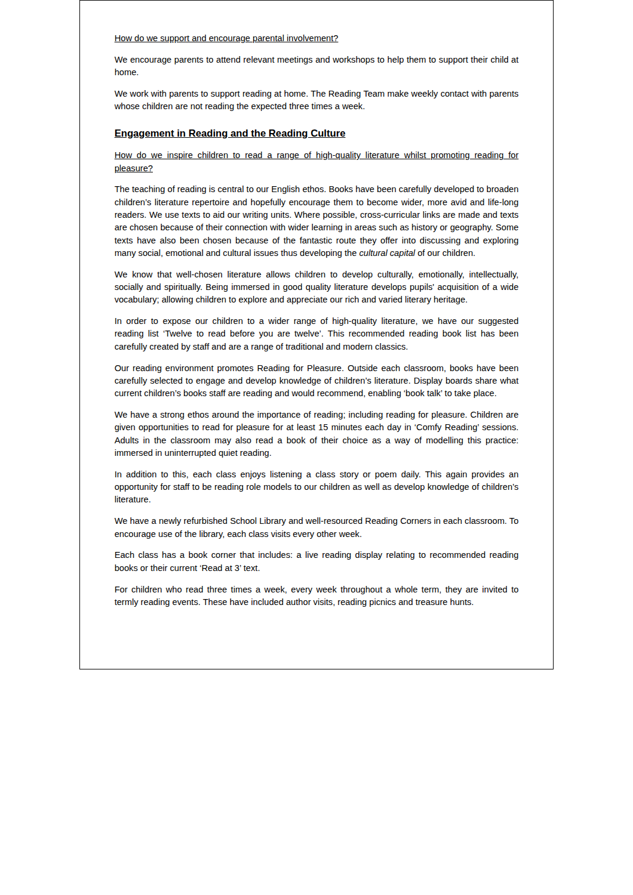How do we support and encourage parental involvement?
We encourage parents to attend relevant meetings and workshops to help them to support their child at home.
We work with parents to support reading at home. The Reading Team make weekly contact with parents whose children are not reading the expected three times a week.
Engagement in Reading and the Reading Culture
How do we inspire children to read a range of high-quality literature whilst promoting reading for pleasure?
The teaching of reading is central to our English ethos. Books have been carefully developed to broaden children’s literature repertoire and hopefully encourage them to become wider, more avid and life-long readers. We use texts to aid our writing units. Where possible, cross-curricular links are made and texts are chosen because of their connection with wider learning in areas such as history or geography. Some texts have also been chosen because of the fantastic route they offer into discussing and exploring many social, emotional and cultural issues thus developing the cultural capital of our children.
We know that well-chosen literature allows children to develop culturally, emotionally, intellectually, socially and spiritually. Being immersed in good quality literature develops pupils' acquisition of a wide vocabulary; allowing children to explore and appreciate our rich and varied literary heritage.
In order to expose our children to a wider range of high-quality literature, we have our suggested reading list ‘Twelve to read before you are twelve’. This recommended reading book list has been carefully created by staff and are a range of traditional and modern classics.
Our reading environment promotes Reading for Pleasure. Outside each classroom, books have been carefully selected to engage and develop knowledge of children’s literature. Display boards share what current children’s books staff are reading and would recommend, enabling ‘book talk’ to take place.
We have a strong ethos around the importance of reading; including reading for pleasure. Children are given opportunities to read for pleasure for at least 15 minutes each day in ‘Comfy Reading’ sessions. Adults in the classroom may also read a book of their choice as a way of modelling this practice: immersed in uninterrupted quiet reading.
In addition to this, each class enjoys listening a class story or poem daily. This again provides an opportunity for staff to be reading role models to our children as well as develop knowledge of children’s literature.
We have a newly refurbished School Library and well-resourced Reading Corners in each classroom. To encourage use of the library, each class visits every other week.
Each class has a book corner that includes: a live reading display relating to recommended reading books or their current ‘Read at 3’ text.
For children who read three times a week, every week throughout a whole term, they are invited to termly reading events. These have included author visits, reading picnics and treasure hunts.